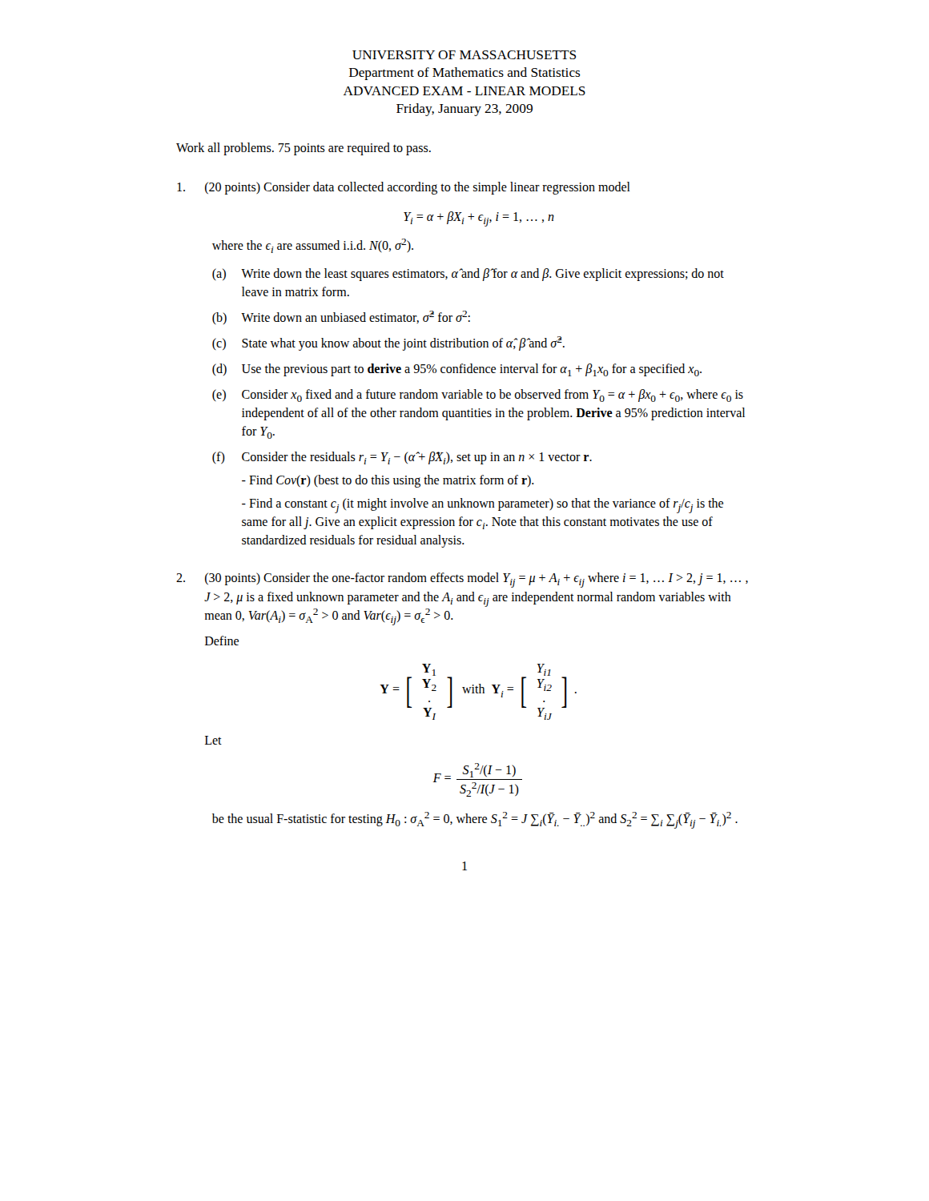UNIVERSITY OF MASSACHUSETTS
Department of Mathematics and Statistics
ADVANCED EXAM - LINEAR MODELS
Friday, January 23, 2009
Work all problems. 75 points are required to pass.
(20 points) Consider data collected according to the simple linear regression model
Yi = α + βXi + ϵij, i = 1, … , n
where the ϵi are assumed i.i.d. N(0, σ2).
Write down the least squares estimators, α̂ and β̂ for α and β. Give explicit expressions; do not leave in matrix form.
Write down an unbiased estimator, σ̂2 for σ2:
State what you know about the joint distribution of α̂, β̂ and σ̂2.
Use the previous part to derive a 95% confidence interval for α1 + β1x0 for a specified x0.
Consider x0 fixed and a future random variable to be observed from Y0 = α + βx0 + ϵ0, where ϵ0 is independent of all of the other random quantities in the problem. Derive a 95% prediction interval for Y0.
Consider the residuals ri = Yi − (α̂ + β̂Xi), set up in an n × 1 vector r. - Find Cov(r) (best to do this using the matrix form of r). - Find a constant cj (it might involve an unknown parameter) so that the variance of rj/cj is the same for all j. Give an explicit expression for ci. Note that this constant motivates the use of standardized residuals for residual analysis.
(30 points) Consider the one-factor random effects model Yij = μ + Ai + ϵij where i = 1, … I > 2, j = 1, … , J > 2, μ is a fixed unknown parameter and the Ai and ϵij are independent normal random variables with mean 0, Var(Ai) = σA2 > 0 and Var(ϵij) = σϵ2 > 0.
Define
Y = [
| Y 1 |
| Y 2 |
| . |
| Y I |
] with Yi = [
| Y i1 |
| Y i2 |
| . |
| Y iJ |
] .
Let
F = S12/(I − 1) S22/I(J − 1)
be the usual F-statistic for testing H0 : σA2 = 0, where S12 = J ∑i(Ȳi. − Ȳ..)2 and S22 = ∑i ∑j(Ȳij − Ȳi.)2 .
1